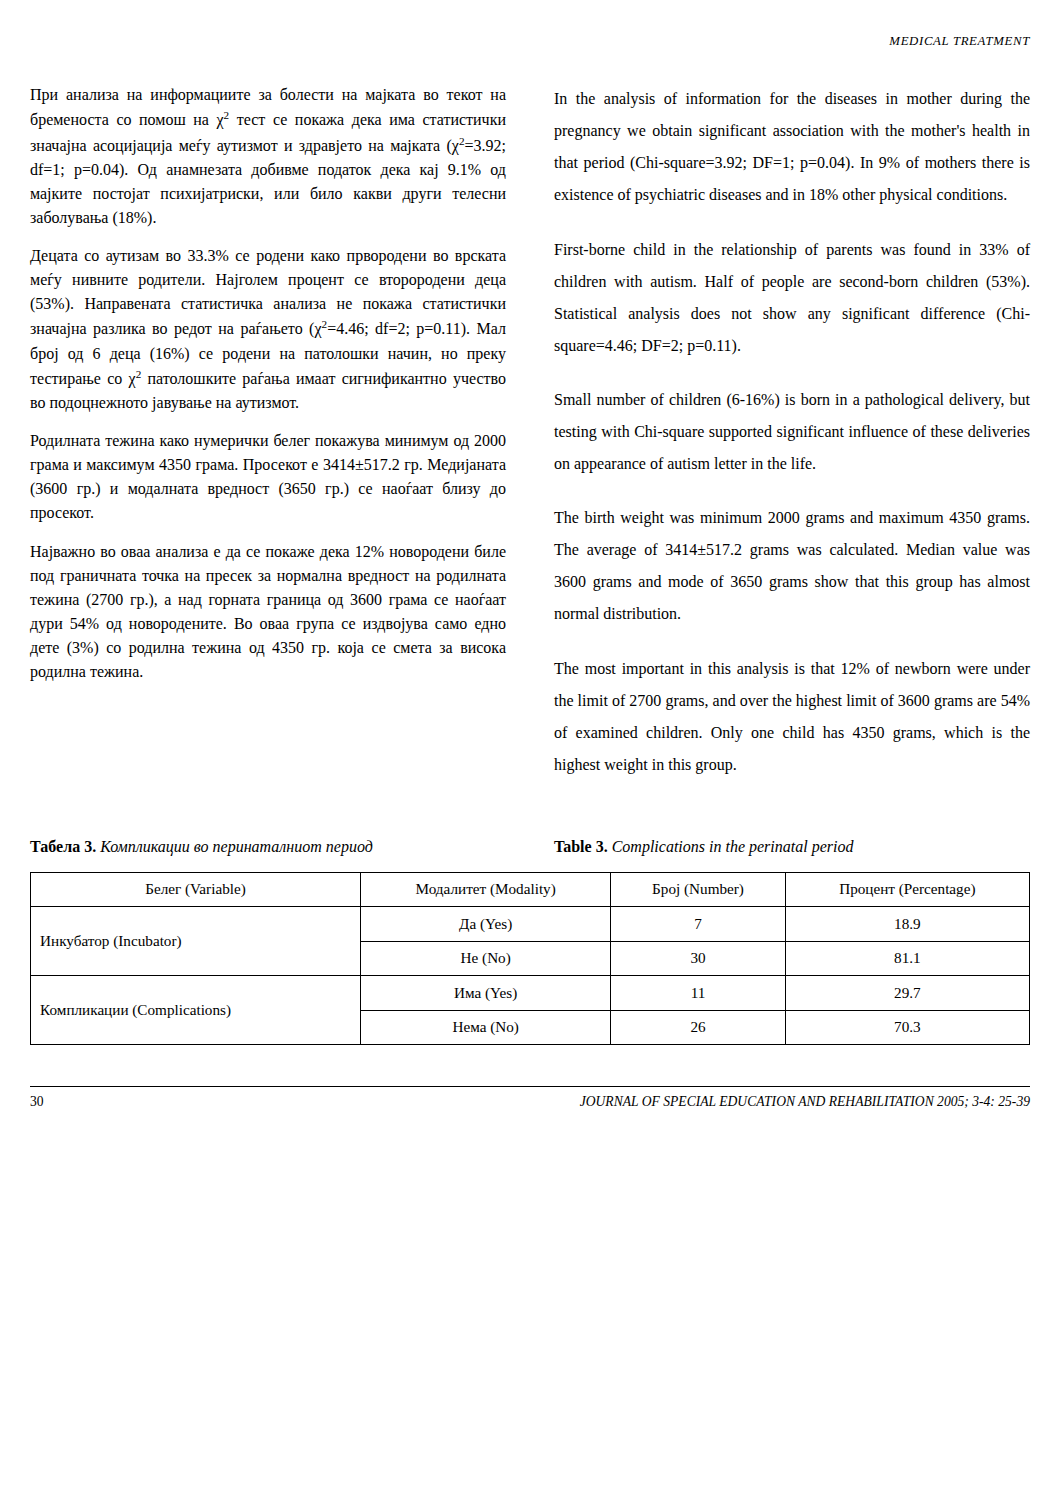MEDICAL TREATMENT
При анализа на информациите за болести на мајката во текот на бременоста со помош на χ2 тест се покажа дека има статистички значајна асоцијација меѓу аутизмот и здравјето на мајката (χ2=3.92; df=1; p=0.04). Од анамнезата добивме податок дека кај 9.1% од мајките постојат психијатриски, или било какви други телесни заболувања (18%).
Децата со аутизам во 33.3% се родени како првородени во врската меѓу нивните родители. Најголем процент се второродени деца (53%). Направената статистичка анализа не покажа статистички значајна разлика во редот на раѓањето (χ2=4.46; df=2; p=0.11). Мал број од 6 деца (16%) се родени на патолошки начин, но преку тестирање со χ2 патолошките раѓања имаат сигнификантно учество во подоцнежното јавување на аутизмот.
Родилната тежина како нумерички белег покажува минимум од 2000 грама и максимум 4350 грама. Просекот е 3414±517.2 гр. Медијаната (3600 гр.) и модалната вредност (3650 гр.) се наоѓаат близу до просекот.
Најважно во оваа анализа е да се покаже дека 12% новородени биле под граничната точка на пресек за нормална вредност на родилната тежина (2700 гр.), а над горната граница од 3600 грама се наоѓаат дури 54% од новородените. Во оваа група се издвојува само едно дете (3%) со родилна тежина од 4350 гр. која се смета за висока родилна тежина.
In the analysis of information for the diseases in mother during the pregnancy we obtain significant association with the mother's health in that period (Chi-square=3.92; DF=1; p=0.04). In 9% of mothers there is existence of psychiatric diseases and in 18% other physical conditions.
First-borne child in the relationship of parents was found in 33% of children with autism. Half of people are second-born children (53%). Statistical analysis does not show any significant difference (Chi-square=4.46; DF=2; p=0.11).
Small number of children (6-16%) is born in a pathological delivery, but testing with Chi-square supported significant influence of these deliveries on appearance of autism letter in the life.
The birth weight was minimum 2000 grams and maximum 4350 grams. The average of 3414±517.2 grams was calculated. Median value was 3600 grams and mode of 3650 grams show that this group has almost normal distribution.
The most important in this analysis is that 12% of newborn were under the limit of 2700 grams, and over the highest limit of 3600 grams are 54% of examined children. Only one child has 4350 grams, which is the highest weight in this group.
Табела 3. Компликации во перинаталниот период
Table 3. Complications in the perinatal period
| Белег (Variable) | Модалитет (Modality) | Број (Number) | Процент (Percentage) |
| --- | --- | --- | --- |
| Инкубатор (Incubator) | Да (Yes) | 7 | 18.9 |
| Не (No) | 30 | 81.1 |
| Компликации (Complications) | Има (Yes) | 11 | 29.7 |
| Нема (No) | 26 | 70.3 |
30
JOURNAL OF SPECIAL EDUCATION AND REHABILITATION 2005; 3-4: 25-39